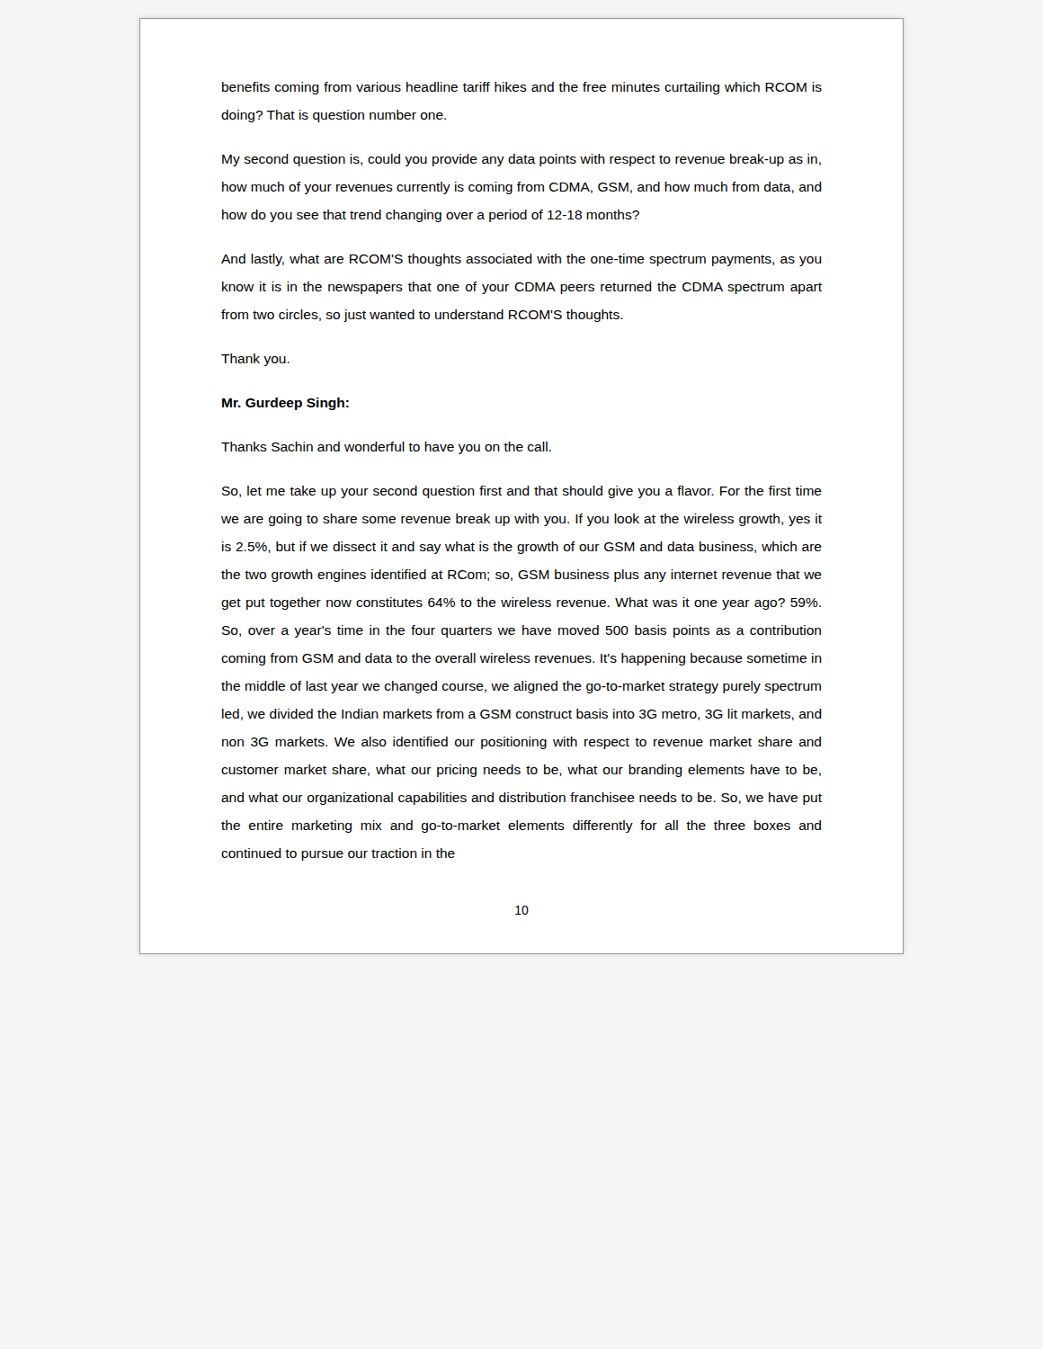benefits coming from various headline tariff hikes and the free minutes curtailing which RCOM is doing? That is question number one.
My second question is, could you provide any data points with respect to revenue break-up as in, how much of your revenues currently is coming from CDMA, GSM, and how much from data, and how do you see that trend changing over a period of 12-18 months?
And lastly, what are RCOM'S thoughts associated with the one-time spectrum payments, as you know it is in the newspapers that one of your CDMA peers returned the CDMA spectrum apart from two circles, so just wanted to understand RCOM'S thoughts.
Thank you.
Mr. Gurdeep Singh:
Thanks Sachin and wonderful to have you on the call.
So, let me take up your second question first and that should give you a flavor. For the first time we are going to share some revenue break up with you. If you look at the wireless growth, yes it is 2.5%, but if we dissect it and say what is the growth of our GSM and data business, which are the two growth engines identified at RCom; so, GSM business plus any internet revenue that we get put together now constitutes 64% to the wireless revenue. What was it one year ago? 59%. So, over a year's time in the four quarters we have moved 500 basis points as a contribution coming from GSM and data to the overall wireless revenues. It's happening because sometime in the middle of last year we changed course, we aligned the go-to-market strategy purely spectrum led, we divided the Indian markets from a GSM construct basis into 3G metro, 3G lit markets, and non 3G markets. We also identified our positioning with respect to revenue market share and customer market share, what our pricing needs to be, what our branding elements have to be, and what our organizational capabilities and distribution franchisee needs to be. So, we have put the entire marketing mix and go-to-market elements differently for all the three boxes and continued to pursue our traction in the
10